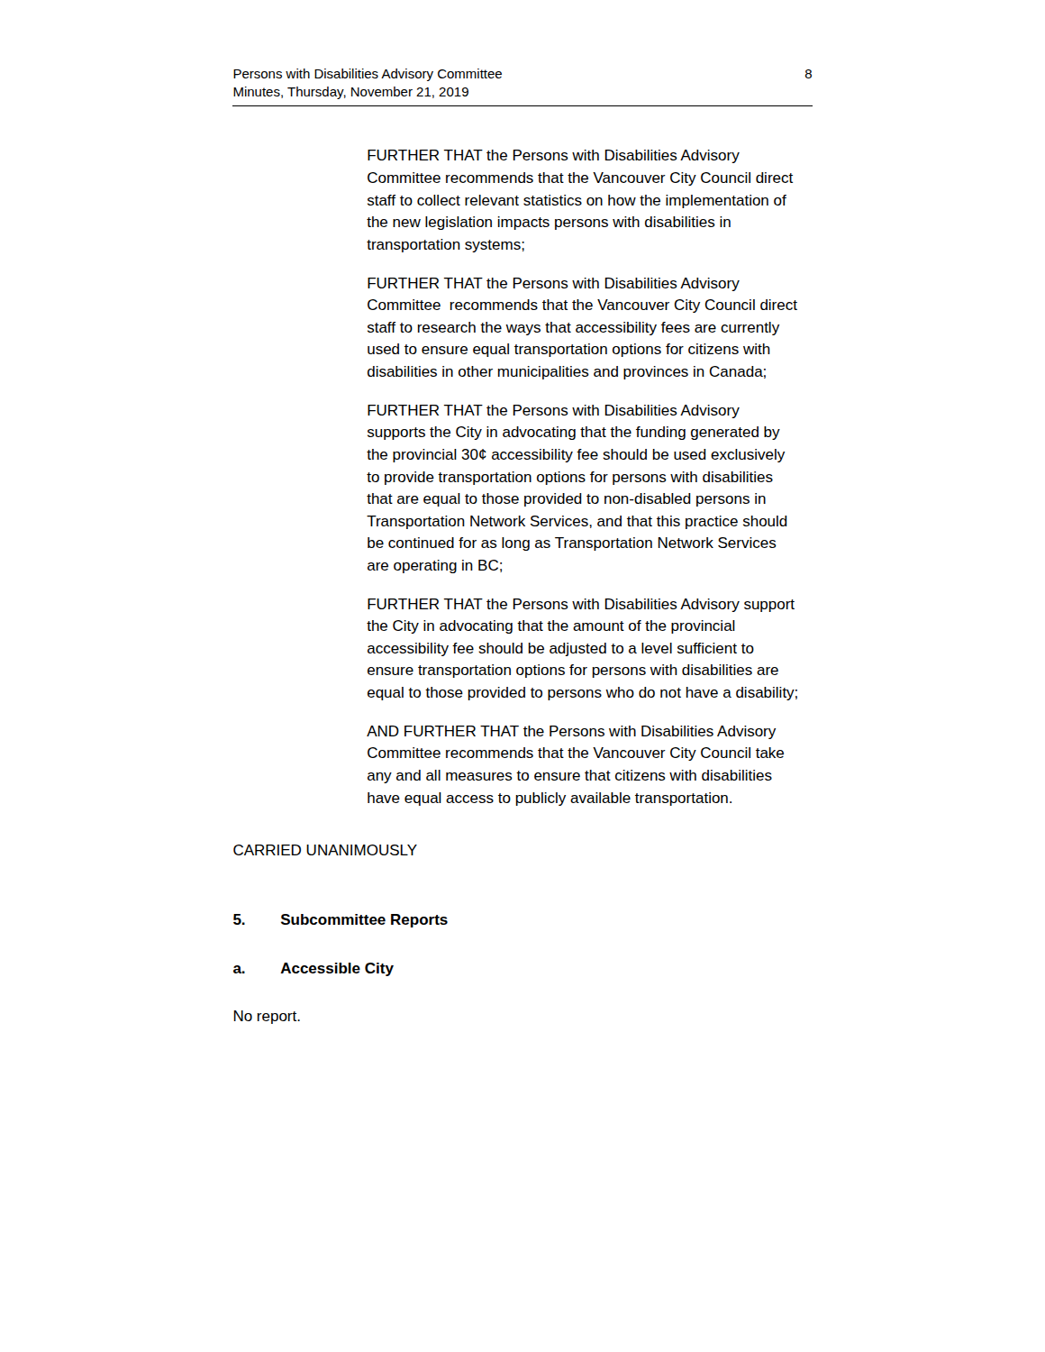Persons with Disabilities Advisory Committee
Minutes, Thursday, November 21, 2019
8
FURTHER THAT the Persons with Disabilities Advisory Committee recommends that the Vancouver City Council direct staff to collect relevant statistics on how the implementation of the new legislation impacts persons with disabilities in transportation systems;
FURTHER THAT the Persons with Disabilities Advisory Committee recommends that the Vancouver City Council direct staff to research the ways that accessibility fees are currently used to ensure equal transportation options for citizens with disabilities in other municipalities and provinces in Canada;
FURTHER THAT the Persons with Disabilities Advisory supports the City in advocating that the funding generated by the provincial 30¢ accessibility fee should be used exclusively to provide transportation options for persons with disabilities that are equal to those provided to non-disabled persons in Transportation Network Services, and that this practice should be continued for as long as Transportation Network Services are operating in BC;
FURTHER THAT the Persons with Disabilities Advisory support the City in advocating that the amount of the provincial accessibility fee should be adjusted to a level sufficient to ensure transportation options for persons with disabilities are equal to those provided to persons who do not have a disability;
AND FURTHER THAT the Persons with Disabilities Advisory Committee recommends that the Vancouver City Council take any and all measures to ensure that citizens with disabilities have equal access to publicly available transportation.
CARRIED UNANIMOUSLY
5.
Subcommittee Reports
a.
Accessible City
No report.